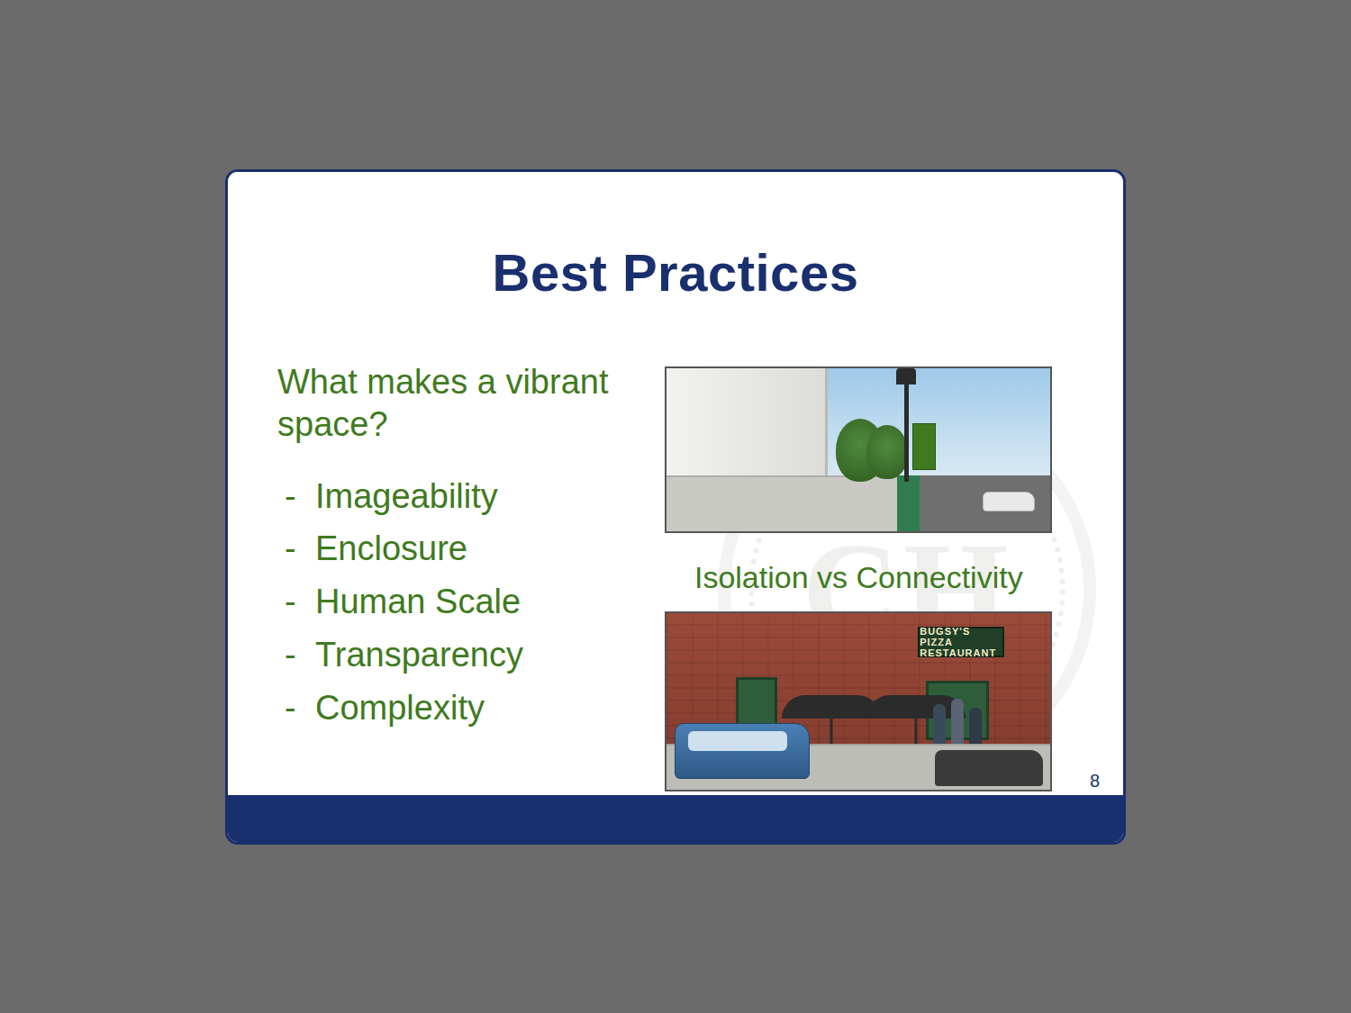CH
Best Practices
What makes a vibrant space?
Imageability
Enclosure
Human Scale
Transparency
Complexity
Isolation vs Connectivity
BUGSY'S
PIZZA RESTAURANT
8